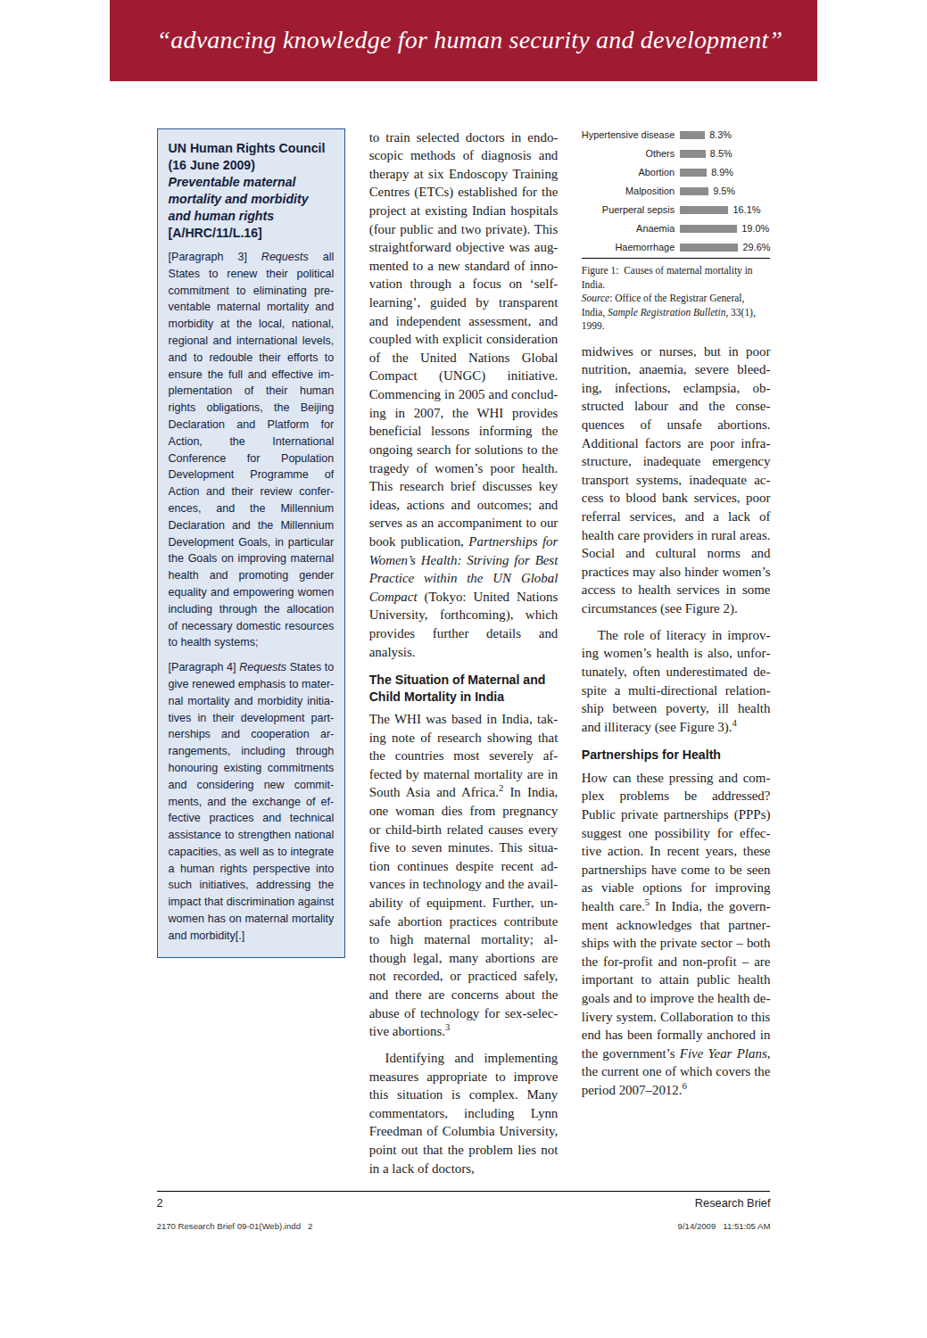“advancing knowledge for human security and development”
UN Human Rights Council (16 June 2009) Preventable maternal mortality and morbidity and human rights [A/HRC/11/L.16]
[Paragraph 3] Requests all States to renew their political commitment to eliminating preventable maternal mortality and morbidity at the local, national, regional and international levels, and to redouble their efforts to ensure the full and effective implementation of their human rights obligations, the Beijing Declaration and Platform for Action, the International Conference for Population Development Programme of Action and their review conferences, and the Millennium Declaration and the Millennium Development Goals, in particular the Goals on improving maternal health and promoting gender equality and empowering women including through the allocation of necessary domestic resources to health systems;
[Paragraph 4] Requests States to give renewed emphasis to maternal mortality and morbidity initiatives in their development partnerships and cooperation arrangements, including through honouring existing commitments and considering new commitments, and the exchange of effective practices and technical assistance to strengthen national capacities, as well as to integrate a human rights perspective into such initiatives, addressing the impact that discrimination against women has on maternal mortality and morbidity[.]
to train selected doctors in endoscopic methods of diagnosis and therapy at six Endoscopy Training Centres (ETCs) established for the project at existing Indian hospitals (four public and two private). This straightforward objective was augmented to a new standard of innovation through a focus on ‘self-learning’, guided by transparent and independent assessment, and coupled with explicit consideration of the United Nations Global Compact (UNGC) initiative. Commencing in 2005 and concluding in 2007, the WHI provides beneficial lessons informing the ongoing search for solutions to the tragedy of women’s poor health. This research brief discusses key ideas, actions and outcomes; and serves as an accompaniment to our book publication, Partnerships for Women’s Health: Striving for Best Practice within the UN Global Compact (Tokyo: United Nations University, forthcoming), which provides further details and analysis.
The Situation of Maternal and Child Mortality in India
The WHI was based in India, taking note of research showing that the countries most severely affected by maternal mortality are in South Asia and Africa.2 In India, one woman dies from pregnancy or child-birth related causes every five to seven minutes. This situation continues despite recent advances in technology and the availability of equipment. Further, unsafe abortion practices contribute to high maternal mortality; although legal, many abortions are not recorded, or practiced safely, and there are concerns about the abuse of technology for sex-selective abortions.3
Identifying and implementing measures appropriate to improve this situation is complex. Many commentators, including Lynn Freedman of Columbia University, point out that the problem lies not in a lack of doctors,
Hypertensive disease
8.3%
Others
8.5%
Abortion
8.9%
Malposition
9.5%
Puerperal sepsis
16.1%
Anaemia
19.0%
Haemorrhage
29.6%
Figure 1: Causes of maternal mortality in India.
Source: Office of the Registrar General, India, Sample Registration Bulletin, 33(1), 1999.
midwives or nurses, but in poor nutrition, anaemia, severe bleeding, infections, eclampsia, obstructed labour and the consequences of unsafe abortions. Additional factors are poor infrastructure, inadequate emergency transport systems, inadequate access to blood bank services, poor referral services, and a lack of health care providers in rural areas. Social and cultural norms and practices may also hinder women’s access to health services in some circumstances (see Figure 2).
The role of literacy in improving women’s health is also, unfortunately, often underestimated despite a multi-directional relationship between poverty, ill health and illiteracy (see Figure 3).4
Partnerships for Health
How can these pressing and complex problems be addressed? Public private partnerships (PPPs) suggest one possibility for effective action. In recent years, these partnerships have come to be seen as viable options for improving health care.5 In India, the government acknowledges that partnerships with the private sector – both the for-profit and non-profit – are important to attain public health goals and to improve the health delivery system. Collaboration to this end has been formally anchored in the government’s Five Year Plans, the current one of which covers the period 2007–2012.6
2 Research Brief
2170 Research Brief 09-01(Web).indd 2 9/14/2009 11:51:05 AM